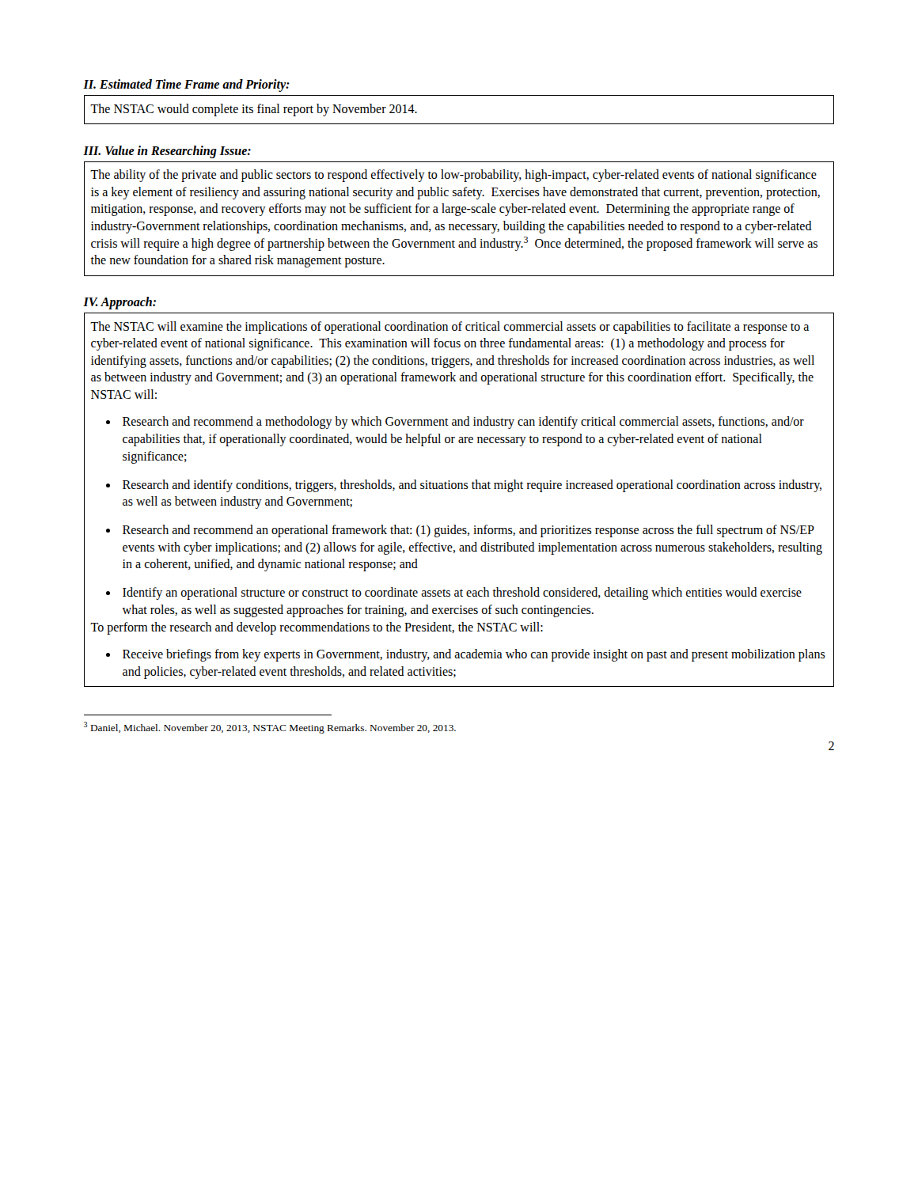II. Estimated Time Frame and Priority:
The NSTAC would complete its final report by November 2014.
III. Value in Researching Issue:
The ability of the private and public sectors to respond effectively to low-probability, high-impact, cyber-related events of national significance is a key element of resiliency and assuring national security and public safety. Exercises have demonstrated that current, prevention, protection, mitigation, response, and recovery efforts may not be sufficient for a large-scale cyber-related event. Determining the appropriate range of industry-Government relationships, coordination mechanisms, and, as necessary, building the capabilities needed to respond to a cyber-related crisis will require a high degree of partnership between the Government and industry.3 Once determined, the proposed framework will serve as the new foundation for a shared risk management posture.
IV. Approach:
The NSTAC will examine the implications of operational coordination of critical commercial assets or capabilities to facilitate a response to a cyber-related event of national significance. This examination will focus on three fundamental areas: (1) a methodology and process for identifying assets, functions and/or capabilities; (2) the conditions, triggers, and thresholds for increased coordination across industries, as well as between industry and Government; and (3) an operational framework and operational structure for this coordination effort. Specifically, the NSTAC will:
Research and recommend a methodology by which Government and industry can identify critical commercial assets, functions, and/or capabilities that, if operationally coordinated, would be helpful or are necessary to respond to a cyber-related event of national significance;
Research and identify conditions, triggers, thresholds, and situations that might require increased operational coordination across industry, as well as between industry and Government;
Research and recommend an operational framework that: (1) guides, informs, and prioritizes response across the full spectrum of NS/EP events with cyber implications; and (2) allows for agile, effective, and distributed implementation across numerous stakeholders, resulting in a coherent, unified, and dynamic national response; and
Identify an operational structure or construct to coordinate assets at each threshold considered, detailing which entities would exercise what roles, as well as suggested approaches for training, and exercises of such contingencies.
To perform the research and develop recommendations to the President, the NSTAC will:
Receive briefings from key experts in Government, industry, and academia who can provide insight on past and present mobilization plans and policies, cyber-related event thresholds, and related activities;
3 Daniel, Michael. November 20, 2013, NSTAC Meeting Remarks. November 20, 2013.
2